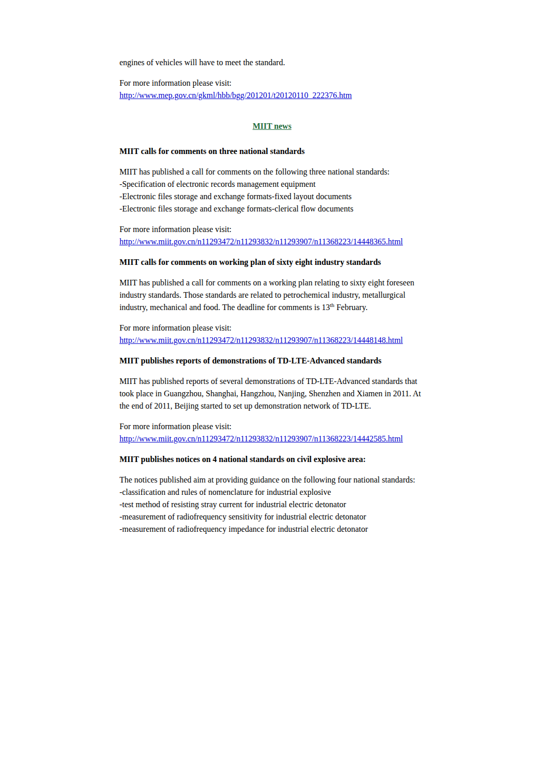engines of vehicles will have to meet the standard.
For more information please visit:
http://www.mep.gov.cn/gkml/hbb/bgg/201201/t20120110_222376.htm
MIIT news
MIIT calls for comments on three national standards
MIIT has published a call for comments on the following three national standards:
-Specification of electronic records management equipment
-Electronic files storage and exchange formats-fixed layout documents
-Electronic files storage and exchange formats-clerical flow documents
For more information please visit:
http://www.miit.gov.cn/n11293472/n11293832/n11293907/n11368223/14448365.html
MIIT calls for comments on working plan of sixty eight industry standards
MIIT has published a call for comments on a working plan relating to sixty eight foreseen industry standards. Those standards are related to petrochemical industry, metallurgical industry, mechanical and food. The deadline for comments is 13th February.
For more information please visit:
http://www.miit.gov.cn/n11293472/n11293832/n11293907/n11368223/14448148.html
MIIT publishes reports of demonstrations of TD-LTE-Advanced standards
MIIT has published reports of several demonstrations of TD-LTE-Advanced standards that took place in Guangzhou, Shanghai, Hangzhou, Nanjing, Shenzhen and Xiamen in 2011. At the end of 2011, Beijing started to set up demonstration network of TD-LTE.
For more information please visit:
http://www.miit.gov.cn/n11293472/n11293832/n11293907/n11368223/14442585.html
MIIT publishes notices on 4 national standards on civil explosive area:
The notices published aim at providing guidance on the following four national standards:
-classification and rules of nomenclature for industrial explosive
-test method of resisting stray current for industrial electric detonator
-measurement of radiofrequency sensitivity for industrial electric detonator
-measurement of radiofrequency impedance for industrial electric detonator